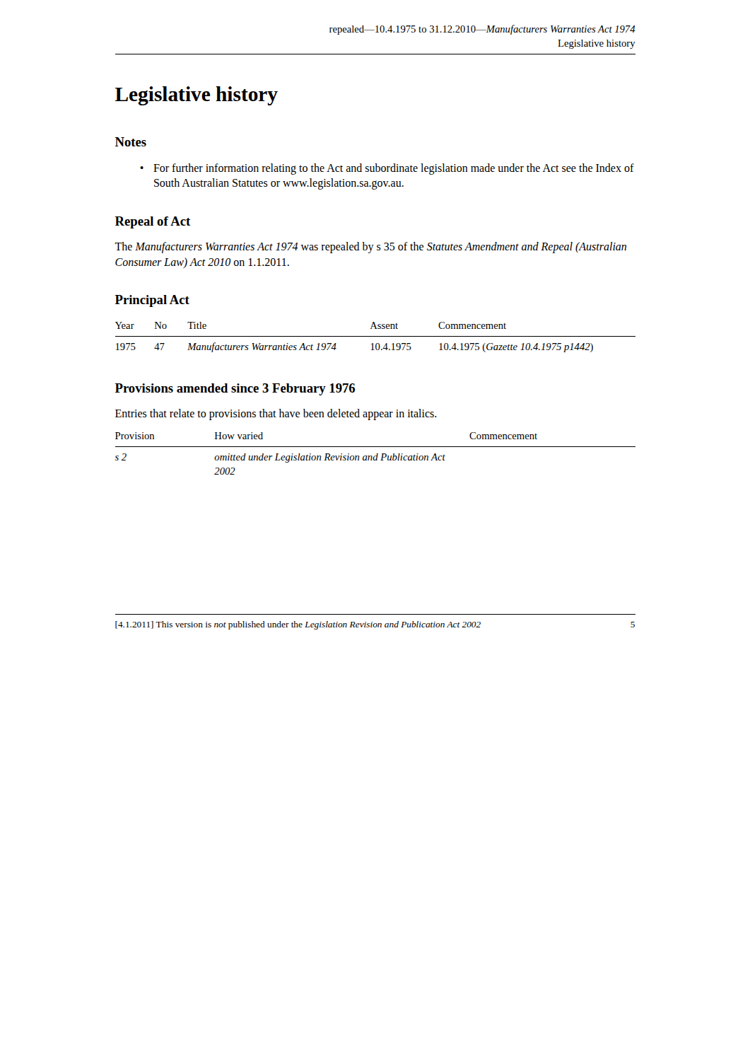repealed—10.4.1975 to 31.12.2010—Manufacturers Warranties Act 1974 Legislative history
Legislative history
Notes
For further information relating to the Act and subordinate legislation made under the Act see the Index of South Australian Statutes or www.legislation.sa.gov.au.
Repeal of Act
The Manufacturers Warranties Act 1974 was repealed by s 35 of the Statutes Amendment and Repeal (Australian Consumer Law) Act 2010 on 1.1.2011.
Principal Act
| Year | No | Title | Assent | Commencement |
| --- | --- | --- | --- | --- |
| 1975 | 47 | Manufacturers Warranties Act 1974 | 10.4.1975 | 10.4.1975 ( Gazette 10.4.1975 p1442 ) |
Provisions amended since 3 February 1976
Entries that relate to provisions that have been deleted appear in italics.
| Provision | How varied | Commencement |
| --- | --- | --- |
| s 2 | omitted under Legislation Revision and Publication Act 2002 | |
[4.1.2011] This version is not published under the Legislation Revision and Publication Act 2002 5